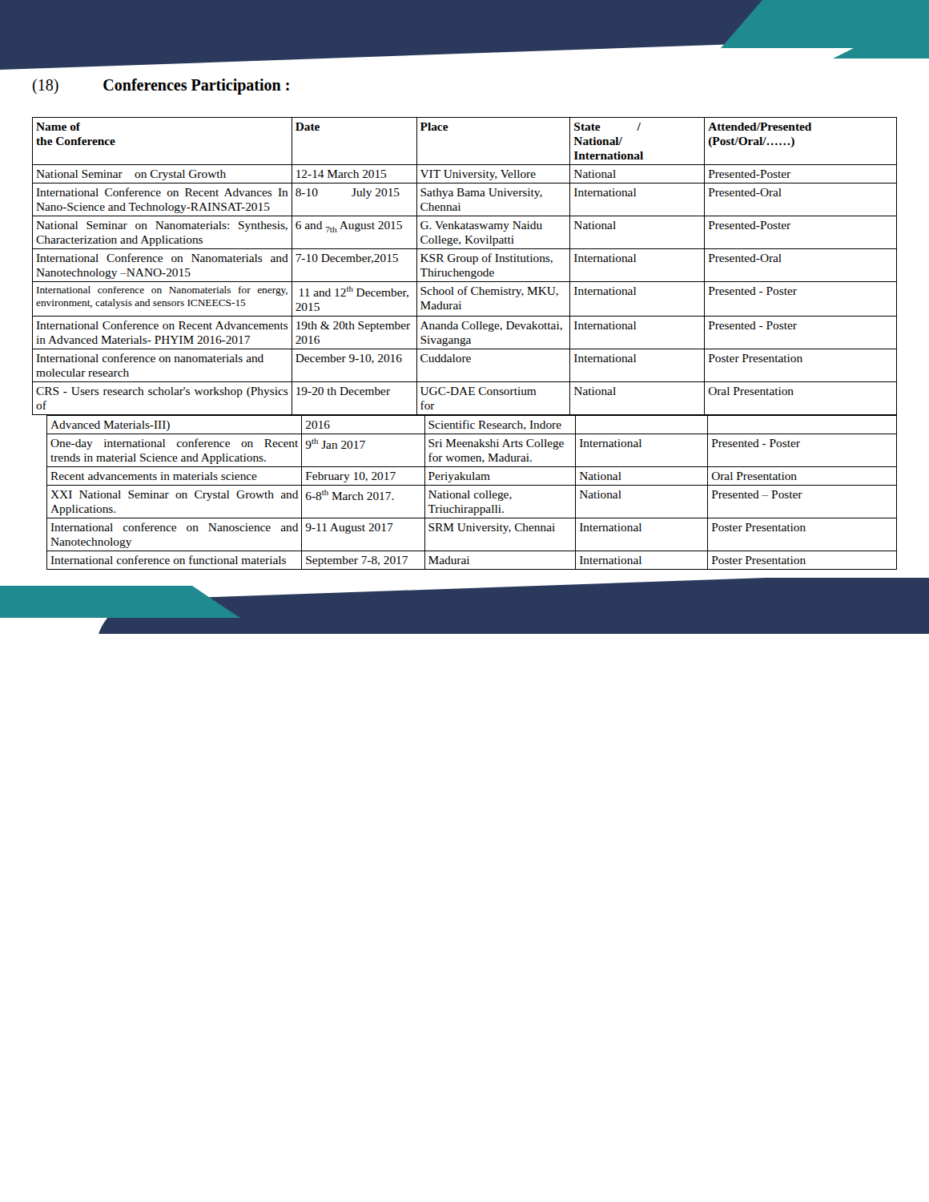(18) Conferences Participation :
| Name of the Conference | Date | Place | State / National/ International | Attended/Presented (Post/Oral/……) |
| --- | --- | --- | --- | --- |
| National Seminar on Crystal Growth | 12-14 March 2015 | VIT University, Vellore | National | Presented-Poster |
| International Conference on Recent Advances In Nano-Science and Technology-RAINSAT-2015 | 8-10 July 2015 | Sathya Bama University, Chennai | International | Presented-Oral |
| National Seminar on Nanomaterials: Synthesis, Characterization and Applications | 6 and 7th August 2015 | G. Venkataswamy Naidu College, Kovilpatti | National | Presented-Poster |
| International Conference on Nanomaterials and Nanotechnology –NANO-2015 | 7-10 December,2015 | KSR Group of Institutions, Thiruchengode | International | Presented-Oral |
| International conference on Nanomaterials for energy, environment, catalysis and sensors ICNEECS-15 | 11 and 12 th December, 2015 | School of Chemistry, MKU, Madurai | International | Presented - Poster |
| International Conference on Recent Advancements in Advanced Materials- PHYIM 2016-2017 | 19th & 20th September 2016 | Ananda College, Devakottai, Sivaganga | International | Presented - Poster |
| International conference on nanomaterials and molecular research | December 9-10, 2016 | Cuddalore | International | Poster Presentation |
| CRS - Users research scholar's workshop (Physics of | 19-20 th December | UGC-DAE Consortium for | National | Oral Presentation |
| Advanced Materials-III) | 2016 | Scientific Research, Indore | | |
| One-day international conference on Recent trends in material Science and Applications. | 9 th Jan 2017 | Sri Meenakshi Arts College for women, Madurai. | International | Presented - Poster |
| Recent advancements in materials science | February 10, 2017 | Periyakulam | National | Oral Presentation |
| XXI National Seminar on Crystal Growth and Applications. | 6-8 th March 2017. | National college, Triuchirappalli. | National | Presented – Poster |
| International conference on Nanoscience and Nanotechnology | 9-11 August 2017 | SRM University, Chennai | International | Poster Presentation |
| International conference on functional materials | September 7-8, 2017 | Madurai | International | Poster Presentation |